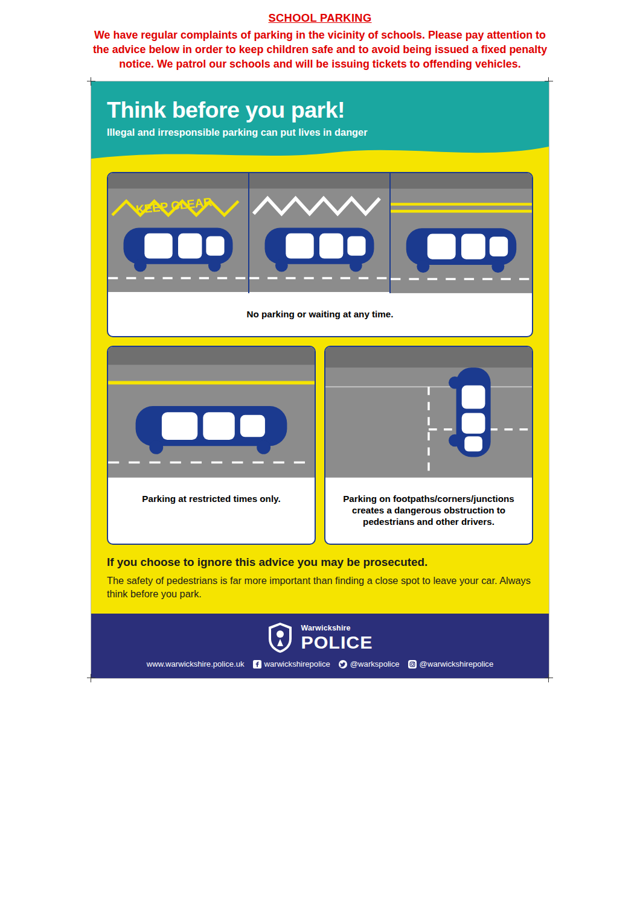SCHOOL PARKING
We have regular complaints of parking in the vicinity of schools. Please pay attention to the advice below in order to keep children safe and to avoid being issued a fixed penalty notice. We patrol our schools and will be issuing tickets to offending vehicles.
Think before you park!
Illegal and irresponsible parking can put lives in danger
KEEP CLEAR
No parking or waiting at any time.
Parking at restricted times only.
Parking on footpaths/corners/junctions creates a dangerous obstruction to pedestrians and other drivers.
If you choose to ignore this advice you may be prosecuted.
The safety of pedestrians is far more important than finding a close spot to leave your car. Always think before you park.
Warwickshire POLICE
www.warwickshire.police.uk warwickshirepolice @warkspolice @warwickshirepolice